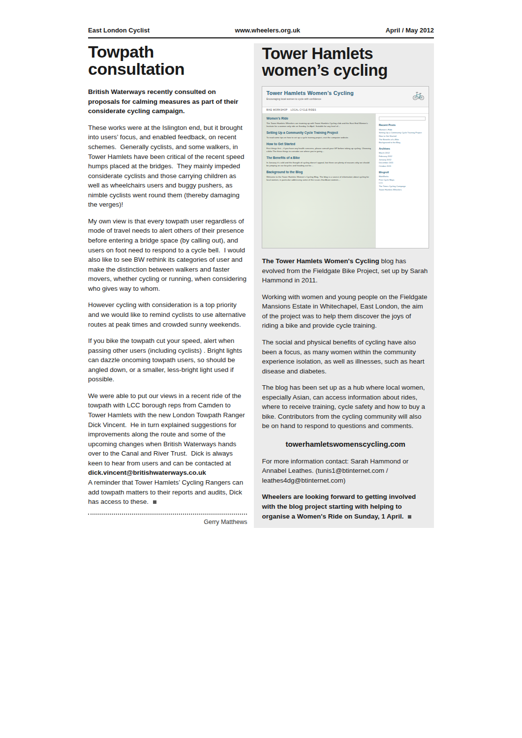East London Cyclist
www.wheelers.org.uk
April / May 2012
Towpath consultation
British Waterways recently consulted on proposals for calming measures as part of their considerate cycling campaign.
These works were at the Islington end, but it brought into users’ focus, and enabled feedback, on recent schemes. Generally cyclists, and some walkers, in Tower Hamlets have been critical of the recent speed humps placed at the bridges. They mainly impeded considerate cyclists and those carrying children as well as wheelchairs users and buggy pushers, as nimble cyclists went round them (thereby damaging the verges)!
My own view is that every towpath user regardless of mode of travel needs to alert others of their presence before entering a bridge space (by calling out), and users on foot need to respond to a cycle bell. I would also like to see BW rethink its categories of user and make the distinction between walkers and faster movers, whether cycling or running, when considering who gives way to whom.
However cycling with consideration is a top priority and we would like to remind cyclists to use alternative routes at peak times and crowded sunny weekends.
If you bike the towpath cut your speed, alert when passing other users (including cyclists) . Bright lights can dazzle oncoming towpath users, so should be angled down, or a smaller, less-bright light used if possible.
We were able to put our views in a recent ride of the towpath with LCC borough reps from Camden to Tower Hamlets with the new London Towpath Ranger Dick Vincent. He in turn explained suggestions for improvements along the route and some of the upcoming changes when British Waterways hands over to the Canal and River Trust. Dick is always keen to hear from users and can be contacted at dick.vincent@britishwaterways.co.uk A reminder that Tower Hamlets’ Cycling Rangers can add towpath matters to their reports and audits, Dick has access to these.
Gerry Matthews
Tower Hamlets women’s cycling
🚲
Tower Hamlets Women’s Cycling
Encouraging local women to cycle with confidence
BIKE WORKSHOP LOCAL CYCLE RIDES
Women’s Ride
The Tower Hamlets Wheelers are teaming up with Tower Hamlets Cycling club and the East End Women’s Institute for a women only ride on Sunday 1st April. Suitable for any level of…
Setting Up a Community Cycle Training Project
To read some tips on how to set up a cycle training project, visit the computer website.
How to Get Started
First things first – if you have any health concerns, please consult your GP before taking up cycling. Choosing a bike The three things to consider are where you’re going…
The Benefits of a Bike
In January it’s cold and the thought of cycling doesn’t appeal, but there are plenty of reasons why we should be jumping on our bicycles and heading out for…
Background to the Blog
Welcome to the Tower Hamlets Women’s Cycling Blog. The blog is a source of information about cycling for local women, in particular addressing some of the issues that Asian women…
Recent Posts
Women’s Ride
Setting Up a Community Cycle Training Project
How to Get Started
The Benefits of a Bike
Background to the Blog
Archives
March 2012
February 2012
January 2012
December 2011
October 2011
Blogroll
BikeWorks
Free Cycle Maps
LCC
The Times Cycling Campaign
Tower Hamlets Wheelers
The Tower Hamlets Women's Cycling blog has evolved from the Fieldgate Bike Project, set up by Sarah Hammond in 2011.
Working with women and young people on the Fieldgate Mansions Estate in Whitechapel, East London, the aim of the project was to help them discover the joys of riding a bike and provide cycle training.
The social and physical benefits of cycling have also been a focus, as many women within the community experience isolation, as well as illnesses, such as heart disease and diabetes.
The blog has been set up as a hub where local women, especially Asian, can access information about rides, where to receive training, cycle safety and how to buy a bike. Contributors from the cycling community will also be on hand to respond to questions and comments.
towerhamletswomenscycling.com
For more information contact: Sarah Hammond or Annabel Leathes. (tunis1@btinternet.com / leathes4dg@btinternet.com)
Wheelers are looking forward to getting involved with the blog project starting with helping to organise a Women's Ride on Sunday, 1 April.